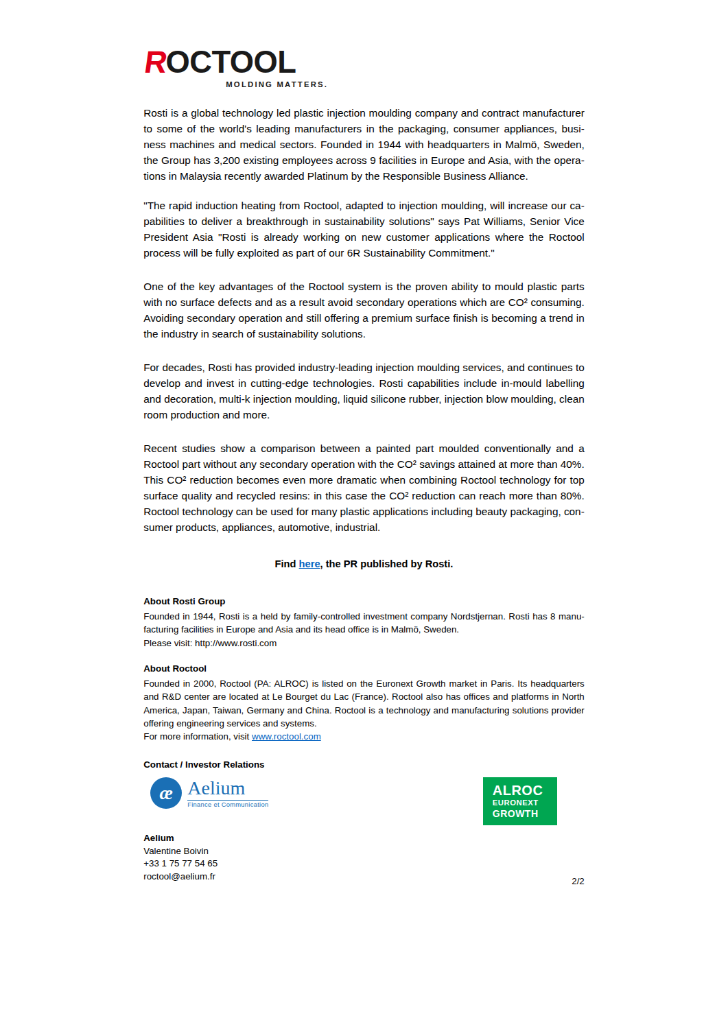ROCTOOL
MOLDING MATTERS.
Rosti is a global technology led plastic injection moulding company and contract manufacturer to some of the world's leading manufacturers in the packaging, consumer appliances, business machines and medical sectors. Founded in 1944 with headquarters in Malmö, Sweden, the Group has 3,200 existing employees across 9 facilities in Europe and Asia, with the operations in Malaysia recently awarded Platinum by the Responsible Business Alliance.
"The rapid induction heating from Roctool, adapted to injection moulding, will increase our capabilities to deliver a breakthrough in sustainability solutions" says Pat Williams, Senior Vice President Asia "Rosti is already working on new customer applications where the Roctool process will be fully exploited as part of our 6R Sustainability Commitment."
One of the key advantages of the Roctool system is the proven ability to mould plastic parts with no surface defects and as a result avoid secondary operations which are CO² consuming. Avoiding secondary operation and still offering a premium surface finish is becoming a trend in the industry in search of sustainability solutions.
For decades, Rosti has provided industry-leading injection moulding services, and continues to develop and invest in cutting-edge technologies. Rosti capabilities include in-mould labelling and decoration, multi-k injection moulding, liquid silicone rubber, injection blow moulding, clean room production and more.
Recent studies show a comparison between a painted part moulded conventionally and a Roctool part without any secondary operation with the CO² savings attained at more than 40%. This CO² reduction becomes even more dramatic when combining Roctool technology for top surface quality and recycled resins: in this case the CO² reduction can reach more than 80%. Roctool technology can be used for many plastic applications including beauty packaging, consumer products, appliances, automotive, industrial.
Find here, the PR published by Rosti.
About Rosti Group
Founded in 1944, Rosti is a held by family-controlled investment company Nordstjernan. Rosti has 8 manufacturing facilities in Europe and Asia and its head office is in Malmö, Sweden.
Please visit: http://www.rosti.com
About Roctool
Founded in 2000, Roctool (PA: ALROC) is listed on the Euronext Growth market in Paris. Its headquarters and R&D center are located at Le Bourget du Lac (France). Roctool also has offices and platforms in North America, Japan, Taiwan, Germany and China. Roctool is a technology and manufacturing solutions provider offering engineering services and systems.
For more information, visit www.roctool.com
Contact / Investor Relations
æ
Aelium
Finance et Communication
ALROC
EURONEXT
GROWTH
Aelium
Valentine Boivin
+33 1 75 77 54 65
roctool@aelium.fr
2/2